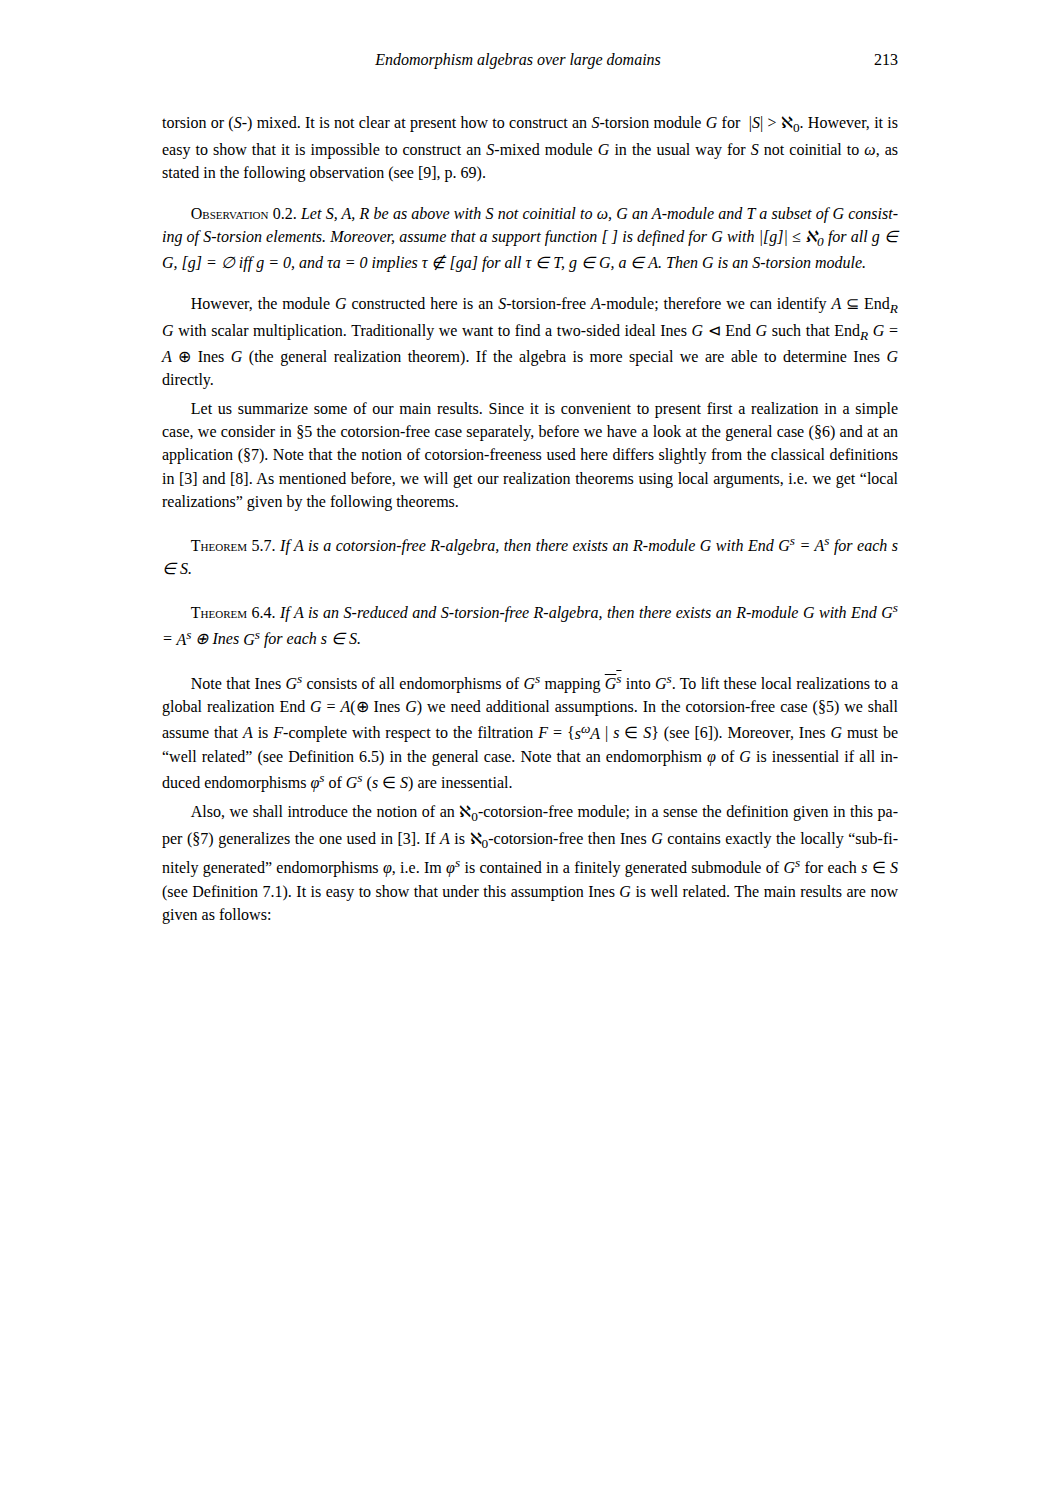Endomorphism algebras over large domains 213
torsion or (S-) mixed. It is not clear at present how to construct an S-torsion module G for |S| > ℵ0. However, it is easy to show that it is impossible to construct an S-mixed module G in the usual way for S not coinitial to ω, as stated in the following observation (see [9], p. 69).
Observation 0.2. Let S, A, R be as above with S not coinitial to ω, G an A-module and T a subset of G consisting of S-torsion elements. Moreover, assume that a support function [ ] is defined for G with |[g]| ≤ ℵ0 for all g ∈ G, [g] = ∅ iff g = 0, and τa = 0 implies τ ∉ [ga] for all τ ∈ T, g ∈ G, a ∈ A. Then G is an S-torsion module.
However, the module G constructed here is an S-torsion-free A-module; therefore we can identify A ⊆ EndR G with scalar multiplication. Traditionally we want to find a two-sided ideal Ines G ⊲ End G such that EndR G = A ⊕ Ines G (the general realization theorem). If the algebra is more special we are able to determine Ines G directly.
Let us summarize some of our main results. Since it is convenient to present first a realization in a simple case, we consider in §5 the cotorsion-free case separately, before we have a look at the general case (§6) and at an application (§7). Note that the notion of cotorsion-freeness used here differs slightly from the classical definitions in [3] and [8]. As mentioned before, we will get our realization theorems using local arguments, i.e. we get “local realizations” given by the following theorems.
Theorem 5.7. If A is a cotorsion-free R-algebra, then there exists an R-module G with End Gs = As for each s ∈ S.
Theorem 6.4. If A is an S-reduced and S-torsion-free R-algebra, then there exists an R-module G with End Gs = As ⊕ Ines Gs for each s ∈ S.
Note that Ines Gs consists of all endomorphisms of Gs mapping Gs into Gs. To lift these local realizations to a global realization End G = A(⊕ Ines G) we need additional assumptions. In the cotorsion-free case (§5) we shall assume that A is F-complete with respect to the filtration F = {sωA | s ∈ S} (see [6]). Moreover, Ines G must be “well related” (see Definition 6.5) in the general case. Note that an endomorphism φ of G is inessential if all induced endomorphisms φs of Gs (s ∈ S) are inessential.
Also, we shall introduce the notion of an ℵ0-cotorsion-free module; in a sense the definition given in this paper (§7) generalizes the one used in [3]. If A is ℵ0-cotorsion-free then Ines G contains exactly the locally “sub-finitely generated” endomorphisms φ, i.e. Im φs is contained in a finitely generated submodule of Gs for each s ∈ S (see Definition 7.1). It is easy to show that under this assumption Ines G is well related. The main results are now given as follows: